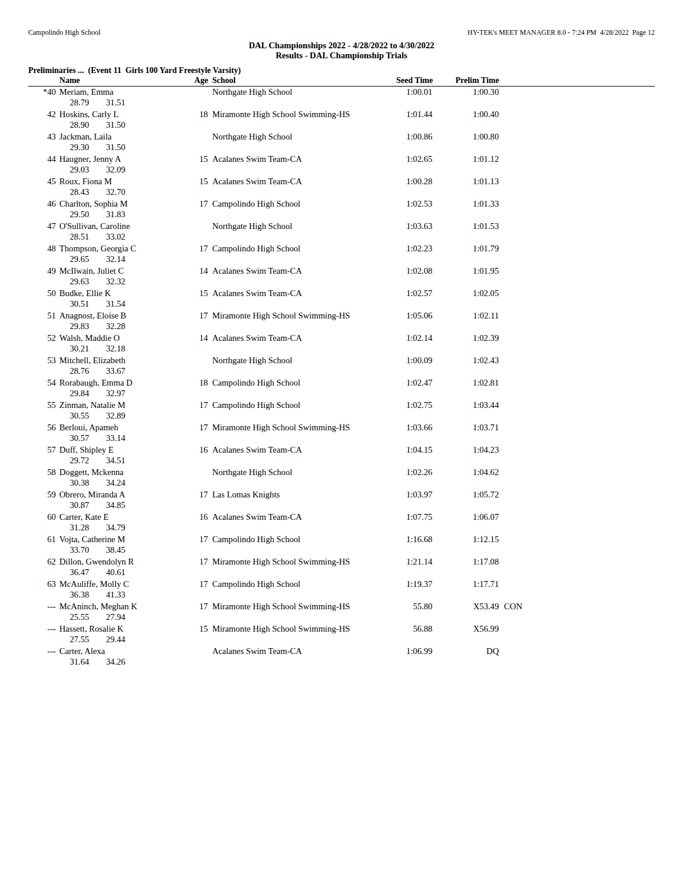Campolindo High School
HY-TEK's MEET MANAGER 8.0 - 7:24 PM 4/28/2022 Page 12
DAL Championships 2022 - 4/28/2022 to 4/30/2022
Results - DAL Championship Trials
Preliminaries ... (Event 11 Girls 100 Yard Freestyle Varsity)
| | Name | Age | School | Seed Time | Prelim Time | |
| --- | --- | --- | --- | --- | --- | --- |
| *40 | Meriam, Emma | | Northgate High School | 1:00.01 | 1:00.30 | |
| | 28.79 31.51 |
| 42 | Hoskins, Carly L | 18 | Miramonte High School Swimming-HS | 1:01.44 | 1:00.40 | |
| | 28.90 31.50 |
| 43 | Jackman, Laila | | Northgate High School | 1:00.86 | 1:00.80 | |
| | 29.30 31.50 |
| 44 | Haugner, Jenny A | 15 | Acalanes Swim Team-CA | 1:02.65 | 1:01.12 | |
| | 29.03 32.09 |
| 45 | Roux, Fiona M | 15 | Acalanes Swim Team-CA | 1:00.28 | 1:01.13 | |
| | 28.43 32.70 |
| 46 | Charlton, Sophia M | 17 | Campolindo High School | 1:02.53 | 1:01.33 | |
| | 29.50 31.83 |
| 47 | O'Sullivan, Caroline | | Northgate High School | 1:03.63 | 1:01.53 | |
| | 28.51 33.02 |
| 48 | Thompson, Georgia C | 17 | Campolindo High School | 1:02.23 | 1:01.79 | |
| | 29.65 32.14 |
| 49 | McIlwain, Juliet C | 14 | Acalanes Swim Team-CA | 1:02.08 | 1:01.95 | |
| | 29.63 32.32 |
| 50 | Budke, Ellie K | 15 | Acalanes Swim Team-CA | 1:02.57 | 1:02.05 | |
| | 30.51 31.54 |
| 51 | Anagnost, Eloise B | 17 | Miramonte High School Swimming-HS | 1:05.06 | 1:02.11 | |
| | 29.83 32.28 |
| 52 | Walsh, Maddie O | 14 | Acalanes Swim Team-CA | 1:02.14 | 1:02.39 | |
| | 30.21 32.18 |
| 53 | Mitchell, Elizabeth | | Northgate High School | 1:00.09 | 1:02.43 | |
| | 28.76 33.67 |
| 54 | Rorabaugh, Emma D | 18 | Campolindo High School | 1:02.47 | 1:02.81 | |
| | 29.84 32.97 |
| 55 | Zinman, Natalie M | 17 | Campolindo High School | 1:02.75 | 1:03.44 | |
| | 30.55 32.89 |
| 56 | Berloui, Apameh | 17 | Miramonte High School Swimming-HS | 1:03.66 | 1:03.71 | |
| | 30.57 33.14 |
| 57 | Duff, Shipley E | 16 | Acalanes Swim Team-CA | 1:04.15 | 1:04.23 | |
| | 29.72 34.51 |
| 58 | Doggett, Mckenna | | Northgate High School | 1:02.26 | 1:04.62 | |
| | 30.38 34.24 |
| 59 | Obrero, Miranda A | 17 | Las Lomas Knights | 1:03.97 | 1:05.72 | |
| | 30.87 34.85 |
| 60 | Carter, Kate E | 16 | Acalanes Swim Team-CA | 1:07.75 | 1:06.07 | |
| | 31.28 34.79 |
| 61 | Vojta, Catherine M | 17 | Campolindo High School | 1:16.68 | 1:12.15 | |
| | 33.70 38.45 |
| 62 | Dillon, Gwendolyn R | 17 | Miramonte High School Swimming-HS | 1:21.14 | 1:17.08 | |
| | 36.47 40.61 |
| 63 | McAuliffe, Molly C | 17 | Campolindo High School | 1:19.37 | 1:17.71 | |
| | 36.38 41.33 |
| --- | McAninch, Meghan K | 17 | Miramonte High School Swimming-HS | 55.80 | X53.49 | CON |
| | 25.55 27.94 |
| --- | Hassett, Rosalie K | 15 | Miramonte High School Swimming-HS | 56.88 | X56.99 | |
| | 27.55 29.44 |
| --- | Carter, Alexa | | Acalanes Swim Team-CA | 1:06.99 | DQ | |
| | 31.64 34.26 |